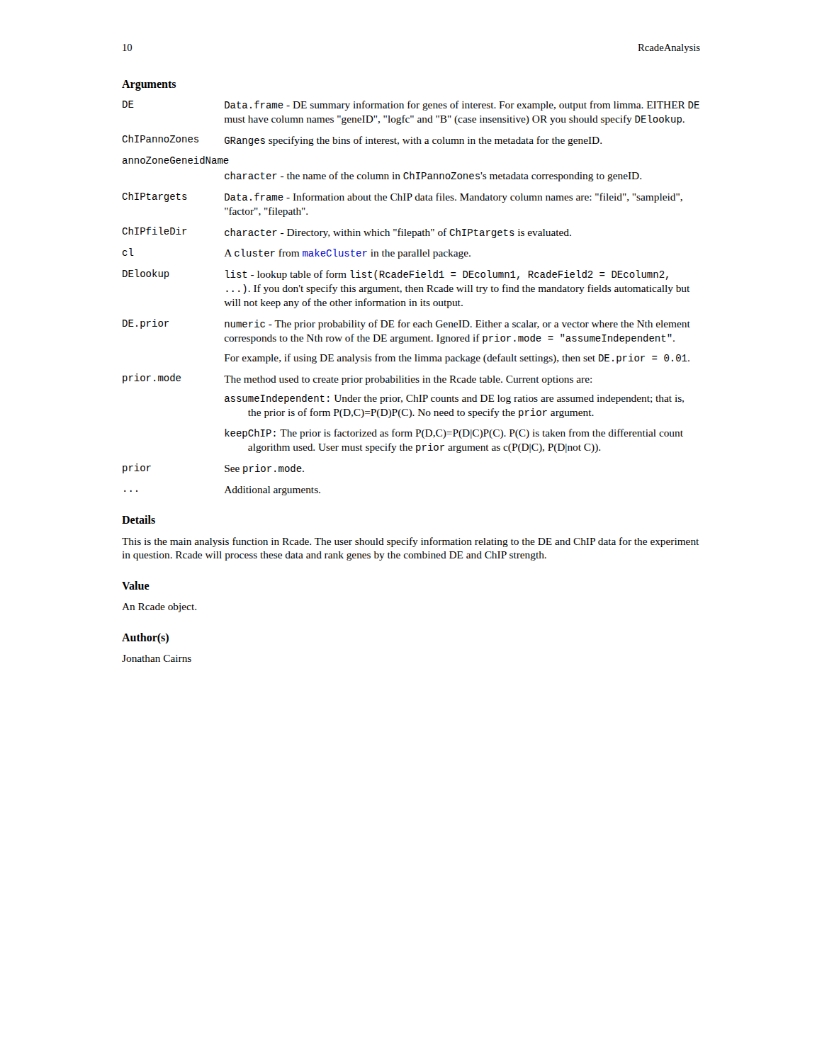10 RcadeAnalysis
Arguments
DE
Data.frame - DE summary information for genes of interest. For example, output from limma. EITHER DE must have column names "geneID", "logfc" and "B" (case insensitive) OR you should specify DElookup.
ChIPannoZones
GRanges specifying the bins of interest, with a column in the metadata for the geneID.
annoZoneGeneidName
character - the name of the column in ChIPannoZones's metadata corresponding to geneID.
ChIPtargets
Data.frame - Information about the ChIP data files. Mandatory column names are: "fileid", "sampleid", "factor", "filepath".
ChIPfileDir
character - Directory, within which "filepath" of ChIPtargets is evaluated.
cl
A cluster from makeCluster in the parallel package.
DElookup
list - lookup table of form list(RcadeField1 = DEcolumn1, RcadeField2 = DEcolumn2, ...). If you don't specify this argument, then Rcade will try to find the mandatory fields automatically but will not keep any of the other information in its output.
DE.prior
numeric - The prior probability of DE for each GeneID. Either a scalar, or a vector where the Nth element corresponds to the Nth row of the DE argument. Ignored if prior.mode = "assumeIndependent".
For example, if using DE analysis from the limma package (default settings), then set DE.prior = 0.01.
prior.mode
The method used to create prior probabilities in the Rcade table. Current options are:
assumeIndependent: Under the prior, ChIP counts and DE log ratios are assumed independent; that is, the prior is of form P(D,C)=P(D)P(C). No need to specify the prior argument.
keepChIP: The prior is factorized as form P(D,C)=P(D|C)P(C). P(C) is taken from the differential count algorithm used. User must specify the prior argument as c(P(D|C), P(D|not C)).
prior
See prior.mode.
...
Additional arguments.
Details
This is the main analysis function in Rcade. The user should specify information relating to the DE and ChIP data for the experiment in question. Rcade will process these data and rank genes by the combined DE and ChIP strength.
Value
An Rcade object.
Author(s)
Jonathan Cairns